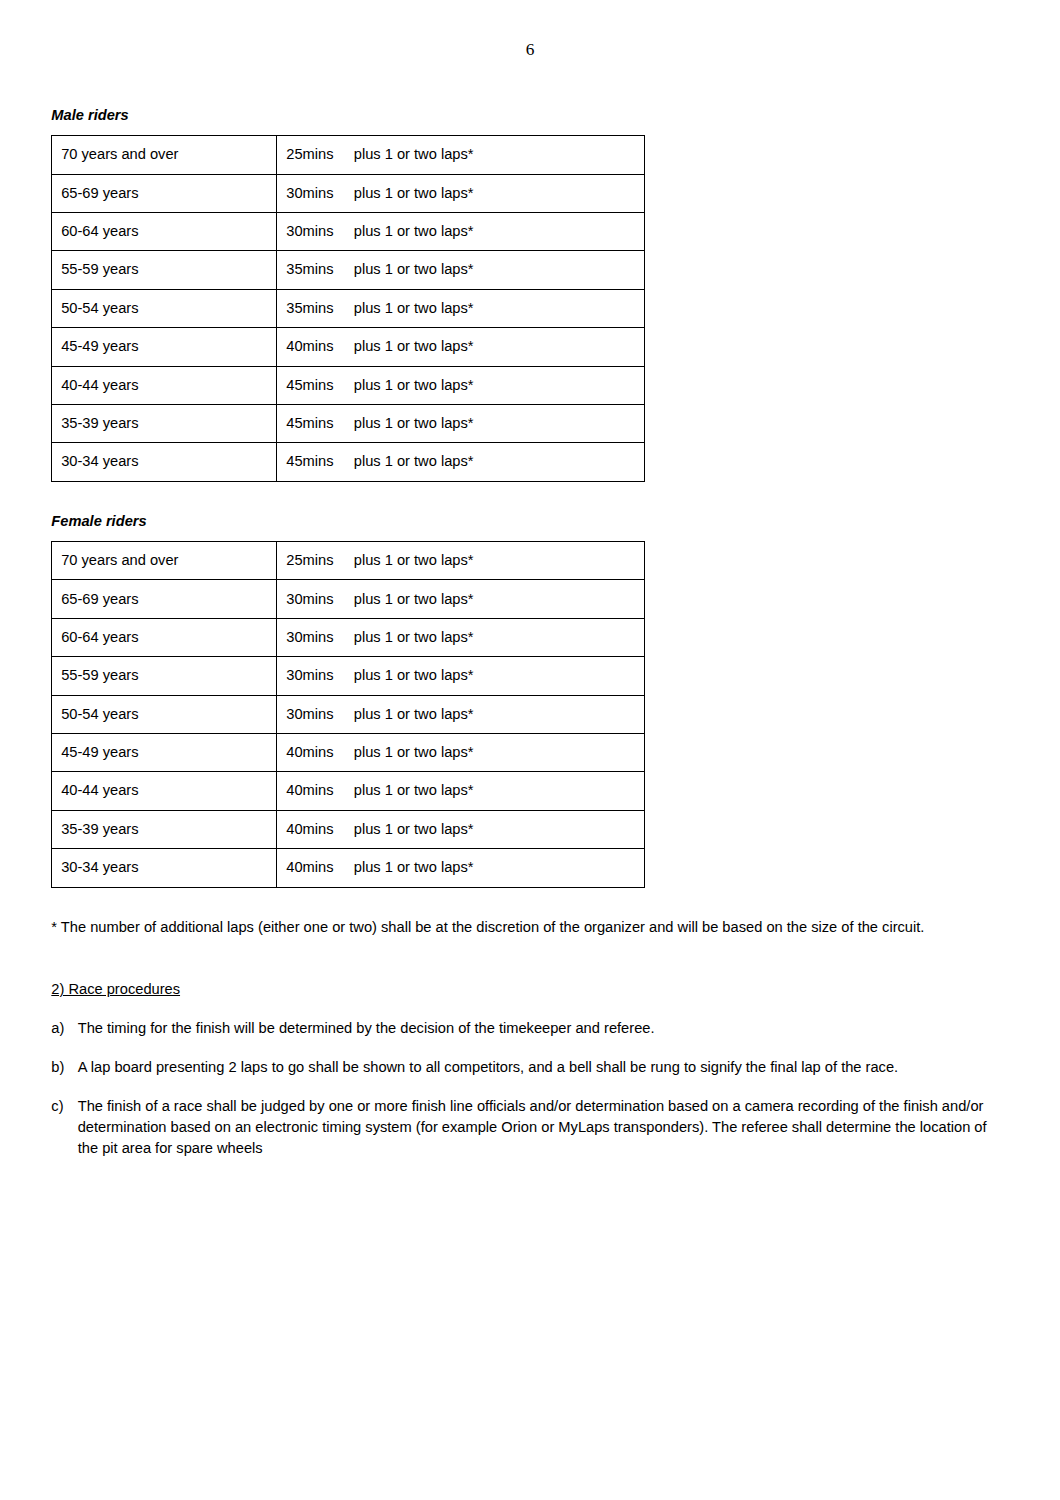6
Male riders
| 70 years and over | 25mins plus 1 or two laps* |
| 65-69 years | 30mins plus 1 or two laps* |
| 60-64 years | 30mins plus 1 or two laps* |
| 55-59 years | 35mins plus 1 or two laps* |
| 50-54 years | 35mins plus 1 or two laps* |
| 45-49 years | 40mins plus 1 or two laps* |
| 40-44 years | 45mins plus 1 or two laps* |
| 35-39 years | 45mins plus 1 or two laps* |
| 30-34 years | 45mins plus 1 or two laps* |
Female riders
| 70 years and over | 25mins plus 1 or two laps* |
| 65-69 years | 30mins plus 1 or two laps* |
| 60-64 years | 30mins plus 1 or two laps* |
| 55-59 years | 30mins plus 1 or two laps* |
| 50-54 years | 30mins plus 1 or two laps* |
| 45-49 years | 40mins plus 1 or two laps* |
| 40-44 years | 40mins plus 1 or two laps* |
| 35-39 years | 40mins plus 1 or two laps* |
| 30-34 years | 40mins plus 1 or two laps* |
* The number of additional laps (either one or two) shall be at the discretion of the organizer and will be based on the size of the circuit.
2) Race procedures
a) The timing for the finish will be determined by the decision of the timekeeper and referee.
b) A lap board presenting 2 laps to go shall be shown to all competitors, and a bell shall be rung to signify the final lap of the race.
c) The finish of a race shall be judged by one or more finish line officials and/or determination based on a camera recording of the finish and/or determination based on an electronic timing system (for example Orion or MyLaps transponders). The referee shall determine the location of the pit area for spare wheels